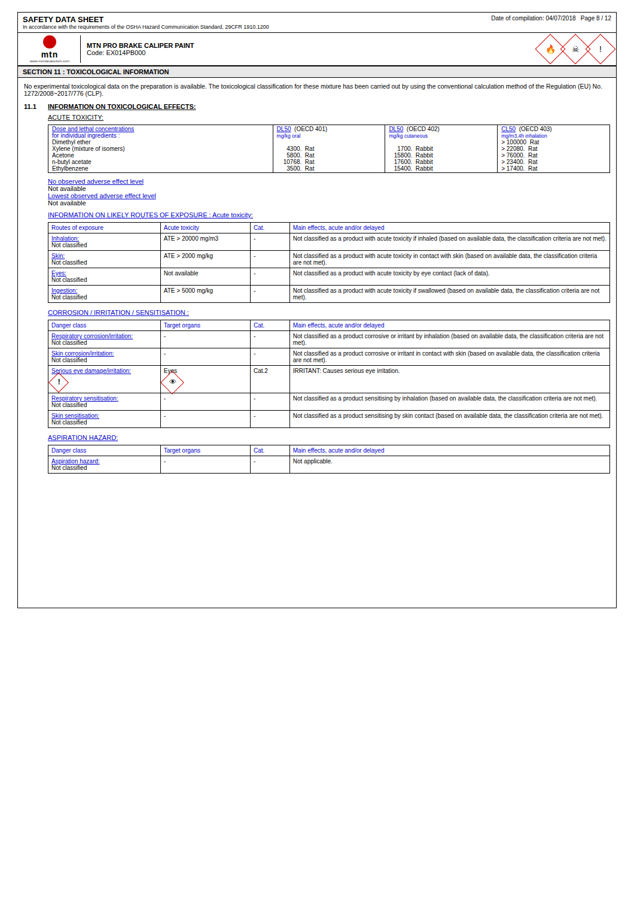SAFETY DATA SHEET
In accordance with the requirements of the OSHA Hazard Communication Standard, 29CFR 1910.1200
Date of compilation: 04/07/2018 Page 8 / 12
mtn
www.montanacolors.com
MTN PRO BRAKE CALIPER PAINT
Code: EX014PB000
🔥
☠
!
SECTION 11 : TOXICOLOGICAL INFORMATION
No experimental toxicological data on the preparation is available. The toxicological classification for these mixture has been carried out by using the conventional calculation method of the Regulation (EU) No. 1272/2008~2017/776 (CLP).
11.1
INFORMATION ON TOXICOLOGICAL EFFECTS:
ACUTE TOXICITY:
| Dose and lethal concentrations for individual ingredients : Dimethyl ether Xylene (mixture of isomers) Acetone n-butyl acetate Ethylbenzene | DL50 (OECD 401) mg/kg oral 4300. Rat 5800. Rat 10768. Rat 3500. Rat | DL50 (OECD 402) mg/kg cutaneous 1700. Rabbit 15800. Rabbit 17600. Rabbit 15400. Rabbit | CL50 (OECD 403) mg/m3.4h inhalation > 100000 Rat > 22080. Rat > 76000. Rat > 23400. Rat > 17400. Rat |
No observed adverse effect level
Not available
Lowest observed adverse effect level
Not available
INFORMATION ON LIKELY ROUTES OF EXPOSURE : Acute toxicity:
| Routes of exposure | Acute toxicity | Cat. | Main effects, acute and/or delayed |
| --- | --- | --- | --- |
| Inhalation: Not classified | ATE > 20000 mg/m3 | - | Not classified as a product with acute toxicity if inhaled (based on available data, the classification criteria are not met). |
| Skin: Not classified | ATE > 2000 mg/kg | - | Not classified as a product with acute toxicity in contact with skin (based on available data, the classification criteria are not met). |
| Eyes: Not classified | Not available | - | Not classified as a product with acute toxicity by eye contact (lack of data). |
| Ingestion: Not classified | ATE > 5000 mg/kg | - | Not classified as a product with acute toxicity if swallowed (based on available data, the classification criteria are not met). |
CORROSION / IRRITATION / SENSITISATION :
| Danger class | Target organs | Cat. | Main effects, acute and/or delayed |
| --- | --- | --- | --- |
| Respiratory corrosion/irritation: Not classified | - | - | Not classified as a product corrosive or irritant by inhalation (based on available data, the classification criteria are not met). |
| Skin corrosion/irritation: Not classified | - | - | Not classified as a product corrosive or irritant in contact with skin (based on available data, the classification criteria are not met). |
| Serious eye damage/irritation: ! | Eyes 👁 | Cat.2 | IRRITANT: Causes serious eye irritation. |
| Respiratory sensitisation: Not classified | - | - | Not classified as a product sensitising by inhalation (based on available data, the classification criteria are not met). |
| Skin sensitisation: Not classified | - | - | Not classified as a product sensitising by skin contact (based on available data, the classification criteria are not met). |
ASPIRATION HAZARD:
| Danger class | Target organs | Cat. | Main effects, acute and/or delayed |
| --- | --- | --- | --- |
| Aspiration hazard: Not classified | - | - | Not applicable. |